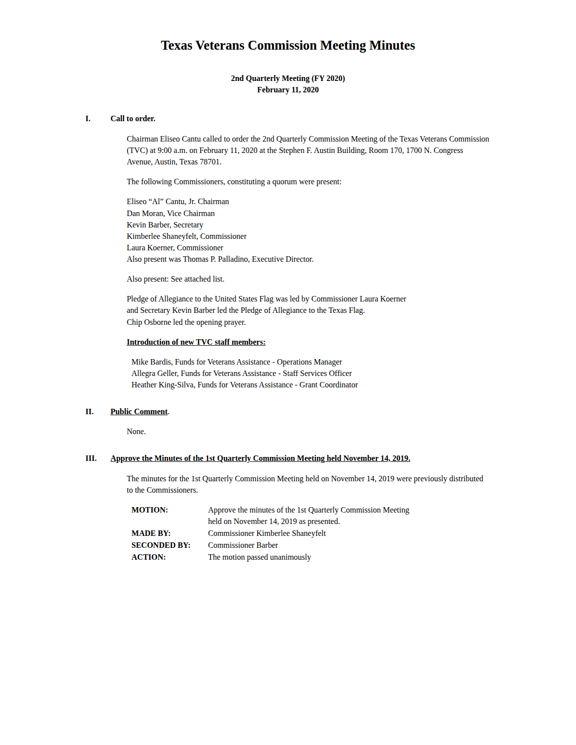Texas Veterans Commission Meeting Minutes
2nd Quarterly Meeting (FY 2020)
February 11, 2020
I. Call to order.
Chairman Eliseo Cantu called to order the 2nd Quarterly Commission Meeting of the Texas Veterans Commission (TVC) at 9:00 a.m. on February 11, 2020 at the Stephen F. Austin Building, Room 170, 1700 N. Congress Avenue, Austin, Texas 78701.
The following Commissioners, constituting a quorum were present:
Eliseo “Al” Cantu, Jr. Chairman
Dan Moran, Vice Chairman
Kevin Barber, Secretary
Kimberlee Shaneyfelt, Commissioner
Laura Koerner, Commissioner
Also present was Thomas P. Palladino, Executive Director.
Also present: See attached list.
Pledge of Allegiance to the United States Flag was led by Commissioner Laura Koerner
and Secretary Kevin Barber led the Pledge of Allegiance to the Texas Flag.
Chip Osborne led the opening prayer.
Introduction of new TVC staff members:
Mike Bardis, Funds for Veterans Assistance - Operations Manager
Allegra Geller, Funds for Veterans Assistance - Staff Services Officer
Heather King-Silva, Funds for Veterans Assistance - Grant Coordinator
II. Public Comment.
None.
III. Approve the Minutes of the 1st Quarterly Commission Meeting held November 14, 2019.
The minutes for the 1st Quarterly Commission Meeting held on November 14, 2019 were previously distributed to the Commissioners.
| MOTION: | Approve the minutes of the 1st Quarterly Commission Meeting held on November 14, 2019 as presented. |
| MADE BY: | Commissioner Kimberlee Shaneyfelt |
| SECONDED BY: | Commissioner Barber |
| ACTION: | The motion passed unanimously |